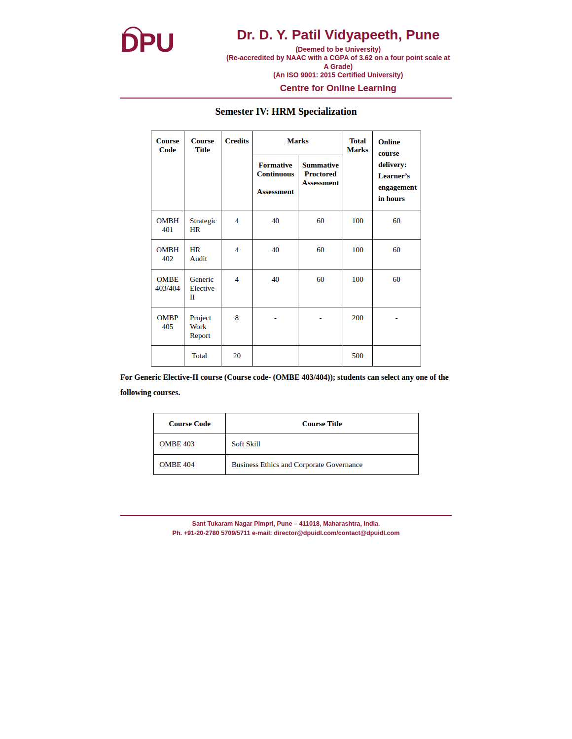DPU
Dr. D. Y. Patil Vidyapeeth, Pune
(Deemed to be University)
(Re-accredited by NAAC with a CGPA of 3.62 on a four point scale at A Grade)
(An ISO 9001: 2015 Certified University)
Centre for Online Learning
Semester IV: HRM Specialization
| Course Code | Course Title | Credits | Marks | Total Marks | Online course delivery: Learner’s engagement in hours |
| --- | --- | --- | --- | --- | --- |
| Formative Continuous Assessment | Summative Proctored Assessment |
| OMBH 401 | Strategic HR | 4 | 40 | 60 | 100 | 60 |
| OMBH 402 | HR Audit | 4 | 40 | 60 | 100 | 60 |
| OMBE 403/404 | Generic Elective-II | 4 | 40 | 60 | 100 | 60 |
| OMBP 405 | Project Work Report | 8 | - | - | 200 | - |
| | Total | 20 | | | 500 | |
For Generic Elective-II course (Course code- (OMBE 403/404)); students can select any one of the following courses.
| Course Code | Course Title |
| --- | --- |
| OMBE 403 | Soft Skill |
| OMBE 404 | Business Ethics and Corporate Governance |
Sant Tukaram Nagar Pimpri, Pune – 411018, Maharashtra, India.
Ph. +91-20-2780 5709/5711 e-mail: director@dpuidl.com/contact@dpuidl.com